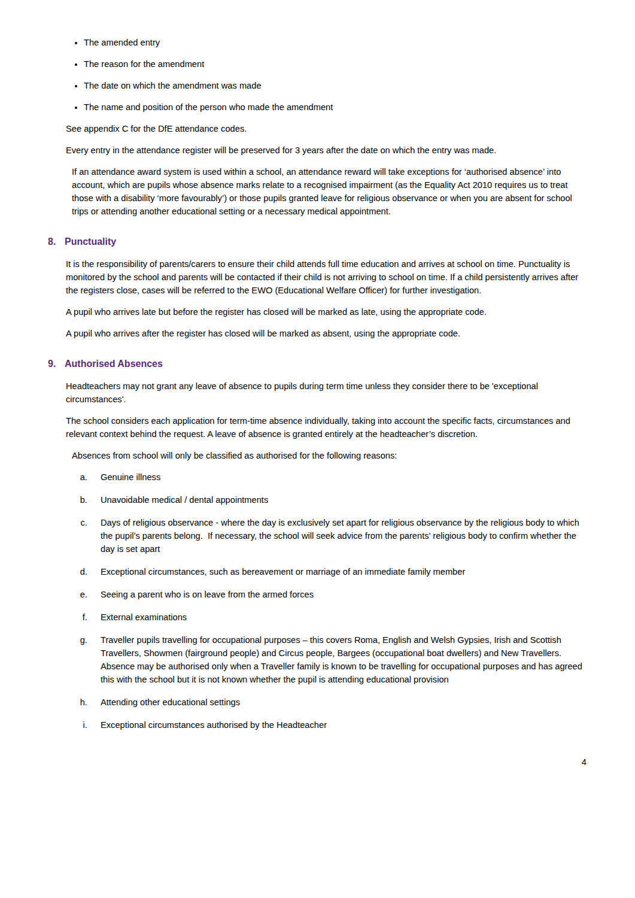The amended entry
The reason for the amendment
The date on which the amendment was made
The name and position of the person who made the amendment
See appendix C for the DfE attendance codes.
Every entry in the attendance register will be preserved for 3 years after the date on which the entry was made.
If an attendance award system is used within a school, an attendance reward will take exceptions for ‘authorised absence’ into account, which are pupils whose absence marks relate to a recognised impairment (as the Equality Act 2010 requires us to treat those with a disability ‘more favourably’) or those pupils granted leave for religious observance or when you are absent for school trips or attending another educational setting or a necessary medical appointment.
8. Punctuality
It is the responsibility of parents/carers to ensure their child attends full time education and arrives at school on time. Punctuality is monitored by the school and parents will be contacted if their child is not arriving to school on time. If a child persistently arrives after the registers close, cases will be referred to the EWO (Educational Welfare Officer) for further investigation.
A pupil who arrives late but before the register has closed will be marked as late, using the appropriate code.
A pupil who arrives after the register has closed will be marked as absent, using the appropriate code.
9. Authorised Absences
Headteachers may not grant any leave of absence to pupils during term time unless they consider there to be 'exceptional circumstances'.
The school considers each application for term-time absence individually, taking into account the specific facts, circumstances and relevant context behind the request. A leave of absence is granted entirely at the headteacher’s discretion.
Absences from school will only be classified as authorised for the following reasons:
Genuine illness
Unavoidable medical / dental appointments
Days of religious observance - where the day is exclusively set apart for religious observance by the religious body to which the pupil’s parents belong. If necessary, the school will seek advice from the parents’ religious body to confirm whether the day is set apart
Exceptional circumstances, such as bereavement or marriage of an immediate family member
Seeing a parent who is on leave from the armed forces
External examinations
Traveller pupils travelling for occupational purposes – this covers Roma, English and Welsh Gypsies, Irish and Scottish Travellers, Showmen (fairground people) and Circus people, Bargees (occupational boat dwellers) and New Travellers. Absence may be authorised only when a Traveller family is known to be travelling for occupational purposes and has agreed this with the school but it is not known whether the pupil is attending educational provision
Attending other educational settings
Exceptional circumstances authorised by the Headteacher
4